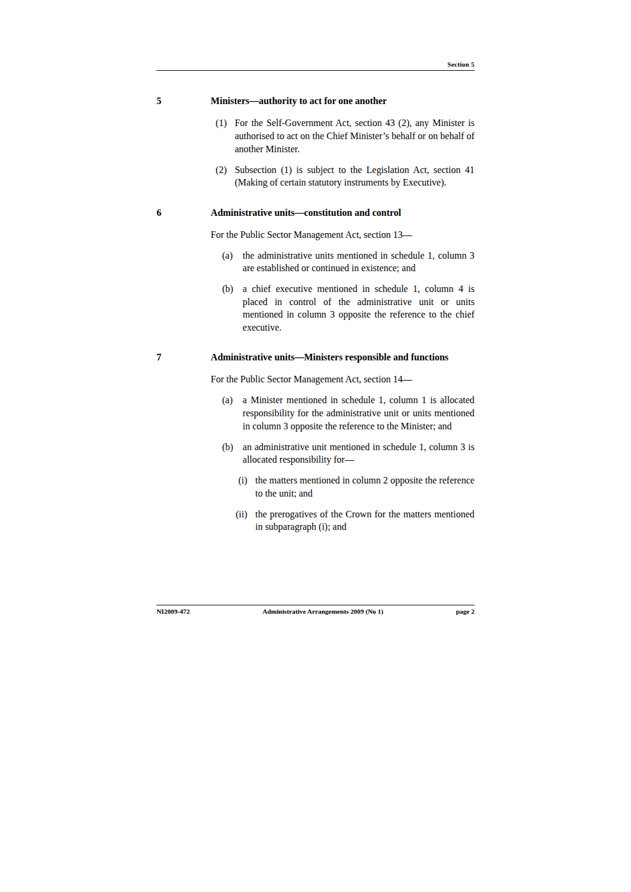Section 5
5
Ministers—authority to act for one another
(1)
For the Self-Government Act, section 43 (2), any Minister is authorised to act on the Chief Minister’s behalf or on behalf of another Minister.
(2)
Subsection (1) is subject to the Legislation Act, section 41 (Making of certain statutory instruments by Executive).
6
Administrative units—constitution and control
For the Public Sector Management Act, section 13—
(a)
the administrative units mentioned in schedule 1, column 3 are established or continued in existence; and
(b)
a chief executive mentioned in schedule 1, column 4 is placed in control of the administrative unit or units mentioned in column 3 opposite the reference to the chief executive.
7
Administrative units—Ministers responsible and functions
For the Public Sector Management Act, section 14—
(a)
a Minister mentioned in schedule 1, column 1 is allocated responsibility for the administrative unit or units mentioned in column 3 opposite the reference to the Minister; and
(b)
an administrative unit mentioned in schedule 1, column 3 is allocated responsibility for—
(i)
the matters mentioned in column 2 opposite the reference to the unit; and
(ii)
the prerogatives of the Crown for the matters mentioned in subparagraph (i); and
NI2009-472
Administrative Arrangements 2009 (No 1)
page 2